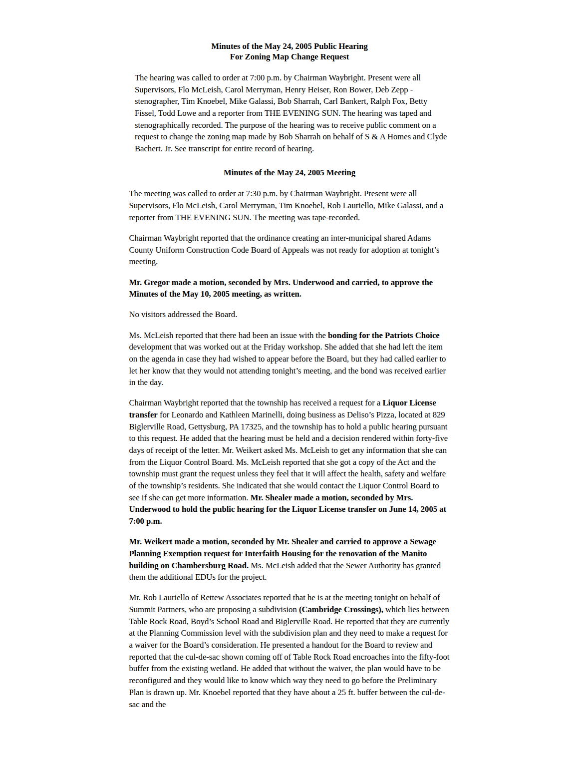Minutes of the May 24, 2005 Public Hearing
For Zoning Map Change Request
The hearing was called to order at 7:00 p.m. by Chairman Waybright. Present were all Supervisors, Flo McLeish, Carol Merryman, Henry Heiser, Ron Bower, Deb Zepp - stenographer, Tim Knoebel, Mike Galassi, Bob Sharrah, Carl Bankert, Ralph Fox, Betty Fissel, Todd Lowe and a reporter from THE EVENING SUN. The hearing was taped and stenographically recorded. The purpose of the hearing was to receive public comment on a request to change the zoning map made by Bob Sharrah on behalf of S & A Homes and Clyde Bachert. Jr. See transcript for entire record of hearing.
Minutes of the May 24, 2005 Meeting
The meeting was called to order at 7:30 p.m. by Chairman Waybright. Present were all Supervisors, Flo McLeish, Carol Merryman, Tim Knoebel, Rob Lauriello, Mike Galassi, and a reporter from THE EVENING SUN. The meeting was tape-recorded.
Chairman Waybright reported that the ordinance creating an inter-municipal shared Adams County Uniform Construction Code Board of Appeals was not ready for adoption at tonight’s meeting.
Mr. Gregor made a motion, seconded by Mrs. Underwood and carried, to approve the Minutes of the May 10, 2005 meeting, as written.
No visitors addressed the Board.
Ms. McLeish reported that there had been an issue with the bonding for the Patriots Choice development that was worked out at the Friday workshop. She added that she had left the item on the agenda in case they had wished to appear before the Board, but they had called earlier to let her know that they would not attending tonight’s meeting, and the bond was received earlier in the day.
Chairman Waybright reported that the township has received a request for a Liquor License transfer for Leonardo and Kathleen Marinelli, doing business as Deliso’s Pizza, located at 829 Biglerville Road, Gettysburg, PA 17325, and the township has to hold a public hearing pursuant to this request. He added that the hearing must be held and a decision rendered within forty-five days of receipt of the letter. Mr. Weikert asked Ms. McLeish to get any information that she can from the Liquor Control Board. Ms. McLeish reported that she got a copy of the Act and the township must grant the request unless they feel that it will affect the health, safety and welfare of the township’s residents. She indicated that she would contact the Liquor Control Board to see if she can get more information. Mr. Shealer made a motion, seconded by Mrs. Underwood to hold the public hearing for the Liquor License transfer on June 14, 2005 at 7:00 p.m.
Mr. Weikert made a motion, seconded by Mr. Shealer and carried to approve a Sewage Planning Exemption request for Interfaith Housing for the renovation of the Manito building on Chambersburg Road. Ms. McLeish added that the Sewer Authority has granted them the additional EDUs for the project.
Mr. Rob Lauriello of Rettew Associates reported that he is at the meeting tonight on behalf of Summit Partners, who are proposing a subdivision (Cambridge Crossings), which lies between Table Rock Road, Boyd’s School Road and Biglerville Road. He reported that they are currently at the Planning Commission level with the subdivision plan and they need to make a request for a waiver for the Board’s consideration. He presented a handout for the Board to review and reported that the cul-de-sac shown coming off of Table Rock Road encroaches into the fifty-foot buffer from the existing wetland. He added that without the waiver, the plan would have to be reconfigured and they would like to know which way they need to go before the Preliminary Plan is drawn up. Mr. Knoebel reported that they have about a 25 ft. buffer between the cul-de-sac and the